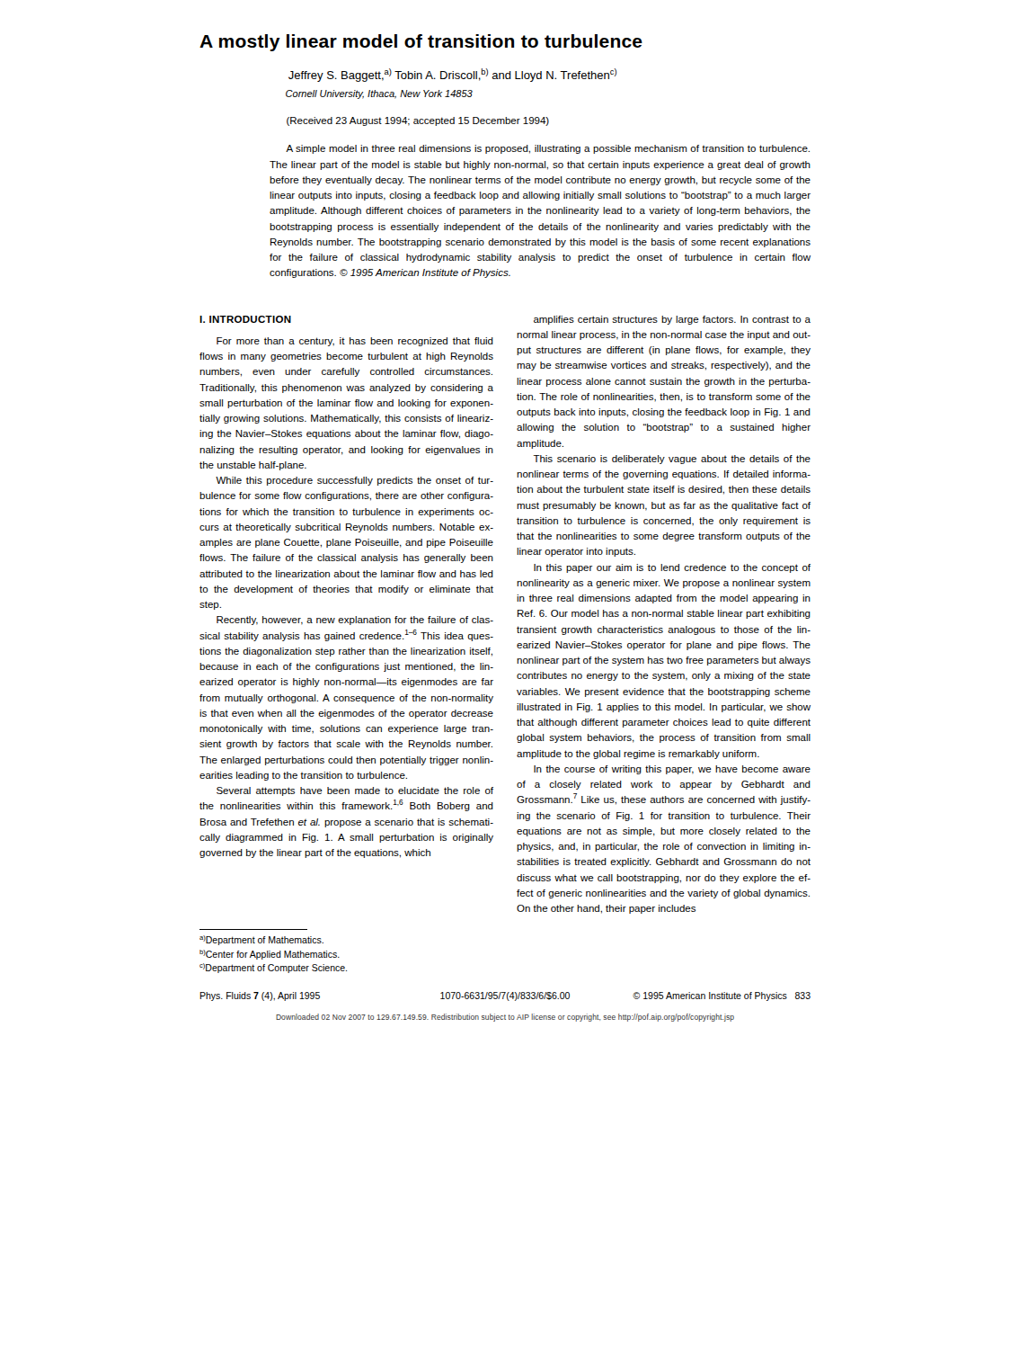A mostly linear model of transition to turbulence
Jeffrey S. Baggett,a) Tobin A. Driscoll,b) and Lloyd N. Trefethenc)
Cornell University, Ithaca, New York 14853
(Received 23 August 1994; accepted 15 December 1994)
A simple model in three real dimensions is proposed, illustrating a possible mechanism of transition to turbulence. The linear part of the model is stable but highly non-normal, so that certain inputs experience a great deal of growth before they eventually decay. The nonlinear terms of the model contribute no energy growth, but recycle some of the linear outputs into inputs, closing a feedback loop and allowing initially small solutions to “bootstrap” to a much larger amplitude. Although different choices of parameters in the nonlinearity lead to a variety of long-term behaviors, the bootstrapping process is essentially independent of the details of the nonlinearity and varies predictably with the Reynolds number. The bootstrapping scenario demonstrated by this model is the basis of some recent explanations for the failure of classical hydrodynamic stability analysis to predict the onset of turbulence in certain flow configurations. © 1995 American Institute of Physics.
I. INTRODUCTION
For more than a century, it has been recognized that fluid flows in many geometries become turbulent at high Reynolds numbers, even under carefully controlled circumstances. Traditionally, this phenomenon was analyzed by considering a small perturbation of the laminar flow and looking for exponentially growing solutions. Mathematically, this consists of linearizing the Navier–Stokes equations about the laminar flow, diagonalizing the resulting operator, and looking for eigenvalues in the unstable half-plane.
While this procedure successfully predicts the onset of turbulence for some flow configurations, there are other configurations for which the transition to turbulence in experiments occurs at theoretically subcritical Reynolds numbers. Notable examples are plane Couette, plane Poiseuille, and pipe Poiseuille flows. The failure of the classical analysis has generally been attributed to the linearization about the laminar flow and has led to the development of theories that modify or eliminate that step.
Recently, however, a new explanation for the failure of classical stability analysis has gained credence.1–6 This idea questions the diagonalization step rather than the linearization itself, because in each of the configurations just mentioned, the linearized operator is highly non-normal—its eigenmodes are far from mutually orthogonal. A consequence of the non-normality is that even when all the eigenmodes of the operator decrease monotonically with time, solutions can experience large transient growth by factors that scale with the Reynolds number. The enlarged perturbations could then potentially trigger nonlinearities leading to the transition to turbulence.
Several attempts have been made to elucidate the role of the nonlinearities within this framework.1,6 Both Boberg and Brosa and Trefethen et al. propose a scenario that is schematically diagrammed in Fig. 1. A small perturbation is originally governed by the linear part of the equations, which
amplifies certain structures by large factors. In contrast to a normal linear process, in the non-normal case the input and output structures are different (in plane flows, for example, they may be streamwise vortices and streaks, respectively), and the linear process alone cannot sustain the growth in the perturbation. The role of nonlinearities, then, is to transform some of the outputs back into inputs, closing the feedback loop in Fig. 1 and allowing the solution to “bootstrap” to a sustained higher amplitude.
This scenario is deliberately vague about the details of the nonlinear terms of the governing equations. If detailed information about the turbulent state itself is desired, then these details must presumably be known, but as far as the qualitative fact of transition to turbulence is concerned, the only requirement is that the nonlinearities to some degree transform outputs of the linear operator into inputs.
In this paper our aim is to lend credence to the concept of nonlinearity as a generic mixer. We propose a nonlinear system in three real dimensions adapted from the model appearing in Ref. 6. Our model has a non-normal stable linear part exhibiting transient growth characteristics analogous to those of the linearized Navier–Stokes operator for plane and pipe flows. The nonlinear part of the system has two free parameters but always contributes no energy to the system, only a mixing of the state variables. We present evidence that the bootstrapping scheme illustrated in Fig. 1 applies to this model. In particular, we show that although different parameter choices lead to quite different global system behaviors, the process of transition from small amplitude to the global regime is remarkably uniform.
In the course of writing this paper, we have become aware of a closely related work to appear by Gebhardt and Grossmann.7 Like us, these authors are concerned with justifying the scenario of Fig. 1 for transition to turbulence. Their equations are not as simple, but more closely related to the physics, and, in particular, the role of convection in limiting instabilities is treated explicitly. Gebhardt and Grossmann do not discuss what we call bootstrapping, nor do they explore the effect of generic nonlinearities and the variety of global dynamics. On the other hand, their paper includes
a)Department of Mathematics.
b)Center for Applied Mathematics.
c)Department of Computer Science.
Phys. Fluids 7 (4), April 1995
1070-6631/95/7(4)/833/6/$6.00
© 1995 American Institute of Physics 833
Downloaded 02 Nov 2007 to 129.67.149.59. Redistribution subject to AIP license or copyright, see http://pof.aip.org/pof/copyright.jsp